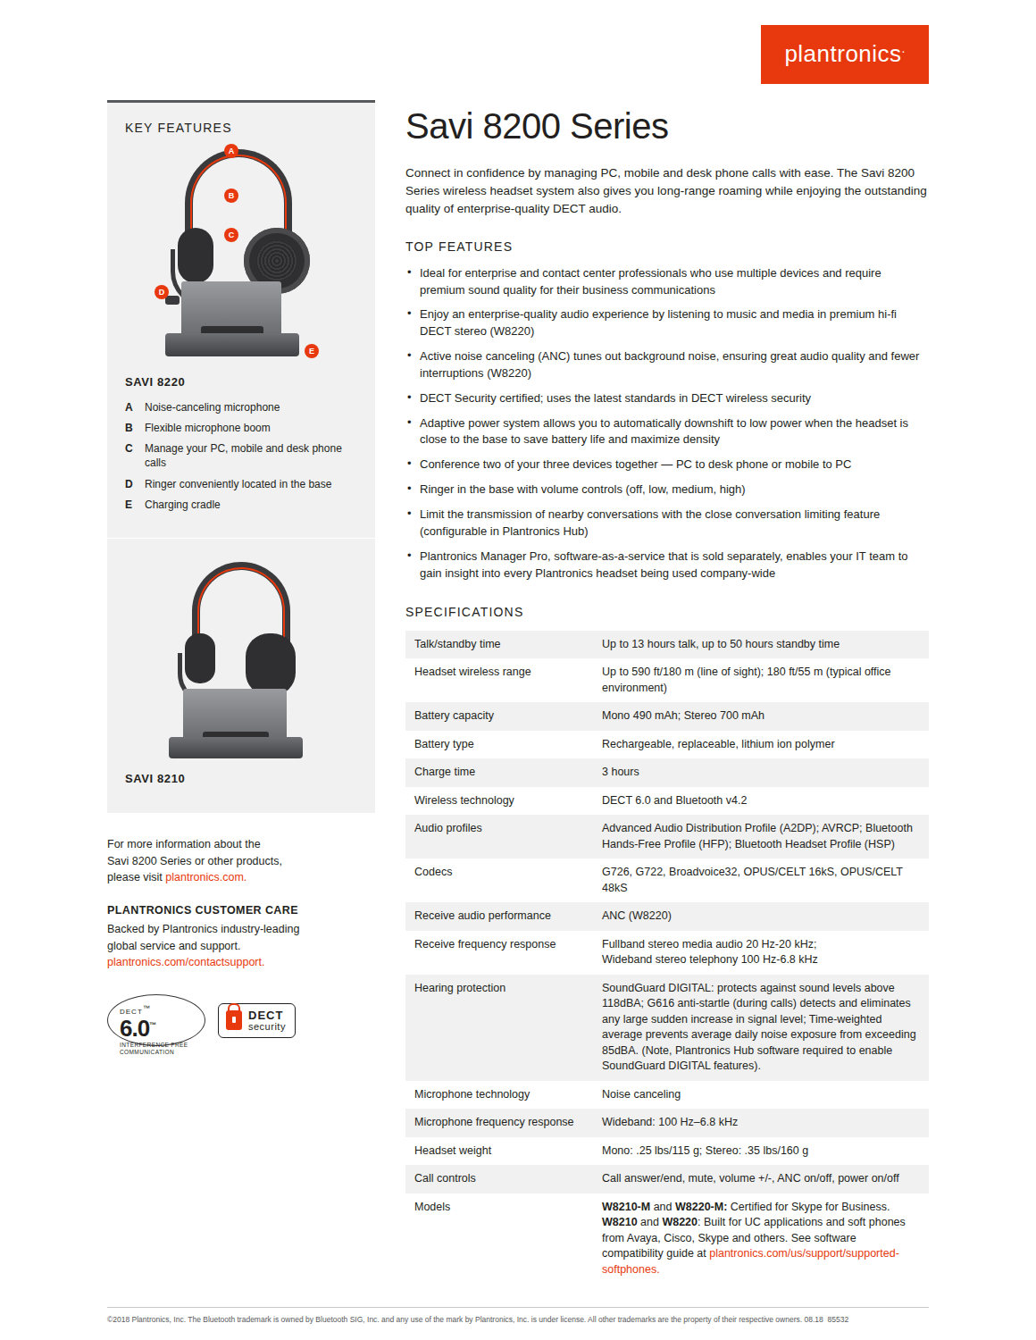plantronics.
KEY FEATURES
A B C D E
SAVI 8220
A
Noise-canceling microphone
B
Flexible microphone boom
C
Manage your PC, mobile and desk phone calls
D
Ringer conveniently located in the base
E
Charging cradle
SAVI 8210
For more information about the
Savi 8200 Series or other products,
please visit plantronics.com.
PLANTRONICS CUSTOMER CARE
Backed by Plantronics industry-leading
global service and support.
plantronics.com/contactsupport.
DECT™
6.0™
INTERFERENCE FREE
COMMUNICATION
DECT
security
Savi 8200 Series
Connect in confidence by managing PC, mobile and desk phone calls with ease. The Savi 8200 Series wireless headset system also gives you long-range roaming while enjoying the outstanding quality of enterprise-quality DECT audio.
TOP FEATURES
Ideal for enterprise and contact center professionals who use multiple devices and require premium sound quality for their business communications
Enjoy an enterprise-quality audio experience by listening to music and media in premium hi-fi DECT stereo (W8220)
Active noise canceling (ANC) tunes out background noise, ensuring great audio quality and fewer interruptions (W8220)
DECT Security certified; uses the latest standards in DECT wireless security
Adaptive power system allows you to automatically downshift to low power when the headset is close to the base to save battery life and maximize density
Conference two of your three devices together — PC to desk phone or mobile to PC
Ringer in the base with volume controls (off, low, medium, high)
Limit the transmission of nearby conversations with the close conversation limiting feature (configurable in Plantronics Hub)
Plantronics Manager Pro, software-as-a-service that is sold separately, enables your IT team to gain insight into every Plantronics headset being used company-wide
SPECIFICATIONS
| Talk/standby time | Up to 13 hours talk, up to 50 hours standby time |
| Headset wireless range | Up to 590 ft/180 m (line of sight); 180 ft/55 m (typical office environment) |
| Battery capacity | Mono 490 mAh; Stereo 700 mAh |
| Battery type | Rechargeable, replaceable, lithium ion polymer |
| Charge time | 3 hours |
| Wireless technology | DECT 6.0 and Bluetooth v4.2 |
| Audio profiles | Advanced Audio Distribution Profile (A2DP); AVRCP; Bluetooth Hands-Free Profile (HFP); Bluetooth Headset Profile (HSP) |
| Codecs | G726, G722, Broadvoice32, OPUS/CELT 16kS, OPUS/CELT 48kS |
| Receive audio performance | ANC (W8220) |
| Receive frequency response | Fullband stereo media audio 20 Hz-20 kHz; Wideband stereo telephony 100 Hz-6.8 kHz |
| Hearing protection | SoundGuard DIGITAL: protects against sound levels above 118dBA; G616 anti-startle (during calls) detects and eliminates any large sudden increase in signal level; Time-weighted average prevents average daily noise exposure from exceeding 85dBA. (Note, Plantronics Hub software required to enable SoundGuard DIGITAL features). |
| Microphone technology | Noise canceling |
| Microphone frequency response | Wideband: 100 Hz–6.8 kHz |
| Headset weight | Mono: .25 lbs/115 g; Stereo: .35 lbs/160 g |
| Call controls | Call answer/end, mute, volume +/-, ANC on/off, power on/off |
| Models | W8210-M and W8220-M: Certified for Skype for Business. W8210 and W8220 : Built for UC applications and soft phones from Avaya, Cisco, Skype and others. See software compatibility guide at plantronics.com/us/support/supported-softphones. |
©2018 Plantronics, Inc. The Bluetooth trademark is owned by Bluetooth SIG, Inc. and any use of the mark by Plantronics, Inc. is under license. All other trademarks are the property of their respective owners. 08.18 85532